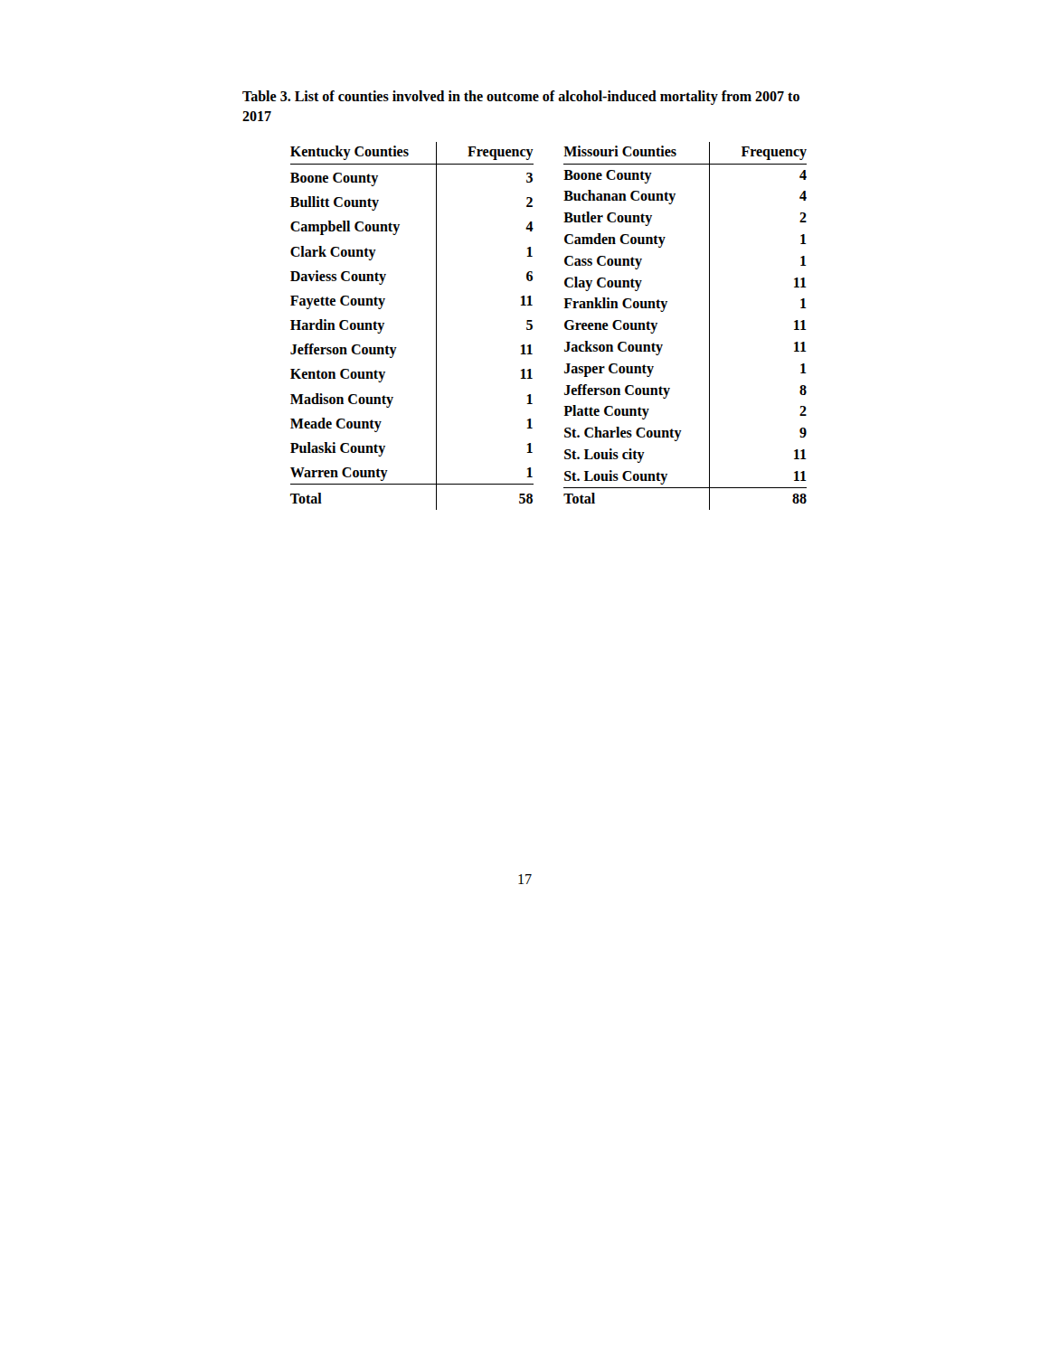Table 3. List of counties involved in the outcome of alcohol-induced mortality from 2007 to 2017
| Kentucky Counties | Frequency |
| --- | --- |
| Boone County | 3 |
| Bullitt County | 2 |
| Campbell County | 4 |
| Clark County | 1 |
| Daviess County | 6 |
| Fayette County | 11 |
| Hardin County | 5 |
| Jefferson County | 11 |
| Kenton County | 11 |
| Madison County | 1 |
| Meade County | 1 |
| Pulaski County | 1 |
| Warren County | 1 |
| Total | 58 |
| Missouri Counties | Frequency |
| --- | --- |
| Boone County | 4 |
| Buchanan County | 4 |
| Butler County | 2 |
| Camden County | 1 |
| Cass County | 1 |
| Clay County | 11 |
| Franklin County | 1 |
| Greene County | 11 |
| Jackson County | 11 |
| Jasper County | 1 |
| Jefferson County | 8 |
| Platte County | 2 |
| St. Charles County | 9 |
| St. Louis city | 11 |
| St. Louis County | 11 |
| Total | 88 |
17